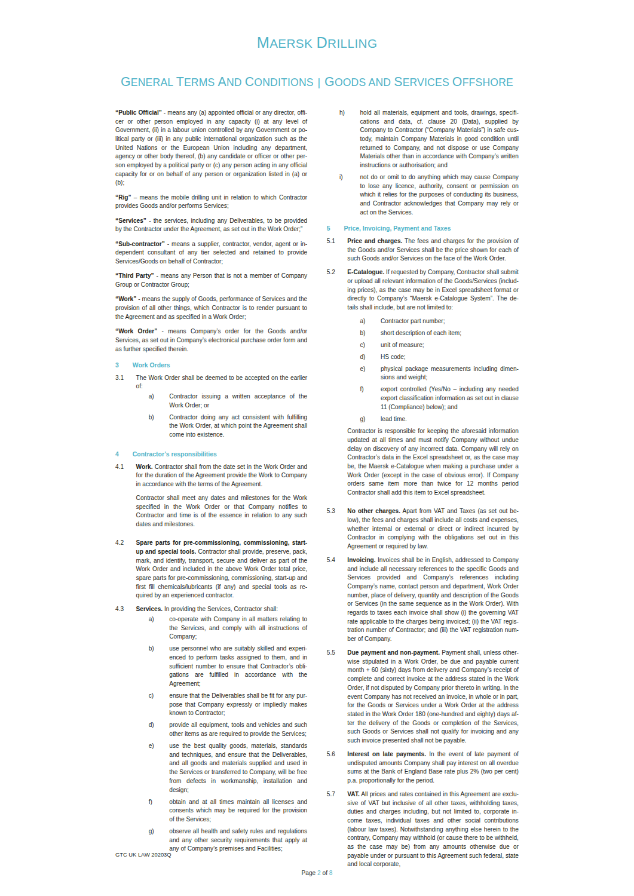MAERSK DRILLING
GENERAL TERMS AND CONDITIONS | GOODS AND SERVICES OFFSHORE
“Public Official” - means any (a) appointed official or any director, officer or other person employed in any capacity (i) at any level of Government, (ii) in a labour union controlled by any Government or political party or (iii) in any public international organization such as the United Nations or the European Union including any department, agency or other body thereof, (b) any candidate or officer or other person employed by a political party or (c) any person acting in any official capacity for or on behalf of any person or organization listed in (a) or (b);
“Rig” – means the mobile drilling unit in relation to which Contractor provides Goods and/or performs Services;
“Services” - the services, including any Deliverables, to be provided by the Contractor under the Agreement, as set out in the Work Order;”
“Sub-contractor” - means a supplier, contractor, vendor, agent or independent consultant of any tier selected and retained to provide Services/Goods on behalf of Contractor;
“Third Party” - means any Person that is not a member of Company Group or Contractor Group;
“Work” - means the supply of Goods, performance of Services and the provision of all other things, which Contractor is to render pursuant to the Agreement and as specified in a Work Order;
“Work Order” - means Company’s order for the Goods and/or Services, as set out in Company’s electronical purchase order form and as further specified therein.
3 Work Orders
3.1
The Work Order shall be deemed to be accepted on the earlier of:
a) Contractor issuing a written acceptance of the Work Order; or
b) Contractor doing any act consistent with fulfilling the Work Order, at which point the Agreement shall come into existence.
4 Contractor’s responsibilities
4.1
Work. Contractor shall from the date set in the Work Order and for the duration of the Agreement provide the Work to Company in accordance with the terms of the Agreement.
Contractor shall meet any dates and milestones for the Work specified in the Work Order or that Company notifies to Contractor and time is of the essence in relation to any such dates and milestones.
4.2
Spare parts for pre-commissioning, commissioning, start-up and special tools. Contractor shall provide, preserve, pack, mark, and identify, transport, secure and deliver as part of the Work Order and included in the above Work Order total price, spare parts for pre-commissioning, commissioning, start-up and first fill chemicals/lubricants (if any) and special tools as required by an experienced contractor.
4.3
Services. In providing the Services, Contractor shall:
a) co-operate with Company in all matters relating to the Services, and comply with all instructions of Company;
b) use personnel who are suitably skilled and experienced to perform tasks assigned to them, and in sufficient number to ensure that Contractor’s obligations are fulfilled in accordance with the Agreement;
c) ensure that the Deliverables shall be fit for any purpose that Company expressly or impliedly makes known to Contractor;
d) provide all equipment, tools and vehicles and such other items as are required to provide the Services;
e) use the best quality goods, materials, standards and techniques, and ensure that the Deliverables, and all goods and materials supplied and used in the Services or transferred to Company, will be free from defects in workmanship, installation and design;
f) obtain and at all times maintain all licenses and consents which may be required for the provision of the Services;
g) observe all health and safety rules and regulations and any other security requirements that apply at any of Company’s premises and Facilities;
h) hold all materials, equipment and tools, drawings, specifications and data, cf. clause 20 (Data), supplied by Company to Contractor (“Company Materials”) in safe custody, maintain Company Materials in good condition until returned to Company, and not dispose or use Company Materials other than in accordance with Company’s written instructions or authorisation; and
i) not do or omit to do anything which may cause Company to lose any licence, authority, consent or permission on which it relies for the purposes of conducting its business, and Contractor acknowledges that Company may rely or act on the Services.
5 Price, Invoicing, Payment and Taxes
5.1
Price and charges. The fees and charges for the provision of the Goods and/or Services shall be the price shown for each of such Goods and/or Services on the face of the Work Order.
5.2
E-Catalogue. If requested by Company, Contractor shall submit or upload all relevant information of the Goods/Services (including prices), as the case may be in Excel spreadsheet format or directly to Company’s “Maersk e-Catalogue System”. The details shall include, but are not limited to:
a) Contractor part number;
b) short description of each item;
c) unit of measure;
d) HS code;
e) physical package measurements including dimensions and weight;
f) export controlled (Yes/No – including any needed export classification information as set out in clause 11 (Compliance) below); and
g) lead time.
Contractor is responsible for keeping the aforesaid information updated at all times and must notify Company without undue delay on discovery of any incorrect data. Company will rely on Contractor’s data in the Excel spreadsheet or, as the case may be, the Maersk e-Catalogue when making a purchase under a Work Order (except in the case of obvious error). If Company orders same item more than twice for 12 months period Contractor shall add this item to Excel spreadsheet.
5.3
No other charges. Apart from VAT and Taxes (as set out below), the fees and charges shall include all costs and expenses, whether internal or external or direct or indirect incurred by Contractor in complying with the obligations set out in this Agreement or required by law.
5.4
Invoicing. Invoices shall be in English, addressed to Company and include all necessary references to the specific Goods and Services provided and Company’s references including Company’s name, contact person and department, Work Order number, place of delivery, quantity and description of the Goods or Services (in the same sequence as in the Work Order). With regards to taxes each invoice shall show (i) the governing VAT rate applicable to the charges being invoiced; (ii) the VAT registration number of Contractor; and (iii) the VAT registration number of Company.
5.5
Due payment and non-payment. Payment shall, unless otherwise stipulated in a Work Order, be due and payable current month + 60 (sixty) days from delivery and Company’s receipt of complete and correct invoice at the address stated in the Work Order, if not disputed by Company prior thereto in writing. In the event Company has not received an invoice, in whole or in part, for the Goods or Services under a Work Order at the address stated in the Work Order 180 (one-hundred and eighty) days after the delivery of the Goods or completion of the Services, such Goods or Services shall not qualify for invoicing and any such invoice presented shall not be payable.
5.6
Interest on late payments. In the event of late payment of undisputed amounts Company shall pay interest on all overdue sums at the Bank of England Base rate plus 2% (two per cent) p.a. proportionally for the period.
5.7
VAT. All prices and rates contained in this Agreement are exclusive of VAT but inclusive of all other taxes, withholding taxes, duties and charges including, but not limited to, corporate income taxes, individual taxes and other social contributions (labour law taxes). Notwithstanding anything else herein to the contrary, Company may withhold (or cause there to be withheld, as the case may be) from any amounts otherwise due or payable under or pursuant to this Agreement such federal, state and local corporate,
GTC UK LAW 20203Q
Page 2 of 8